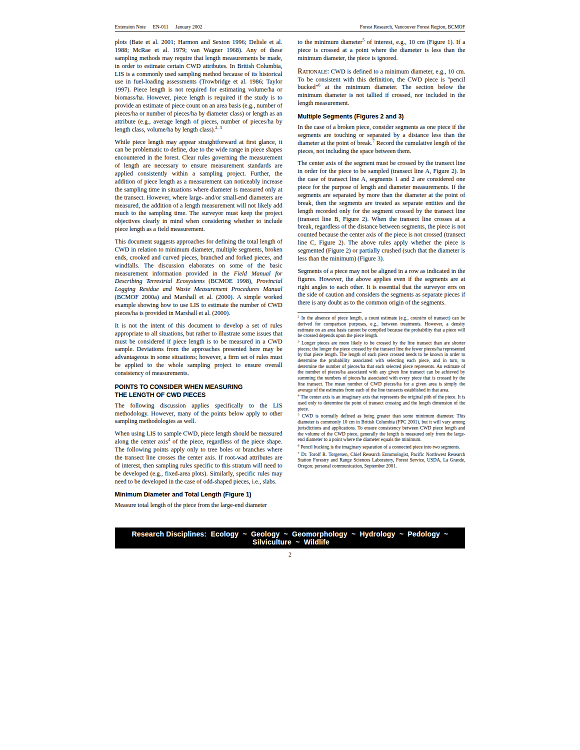Extension Note EN-011 January 2002
Forest Research, Vancouver Forest Region, BCMOF
plots (Bate et al. 2001; Harmon and Sexton 1996; Delisle et al. 1988; McRae et al. 1979; van Wagner 1968). Any of these sampling methods may require that length measurements be made, in order to estimate certain CWD attributes. In British Columbia, LIS is a commonly used sampling method because of its historical use in fuel-loading assessments (Trowbridge et al. 1986; Taylor 1997). Piece length is not required for estimating volume/ha or biomass/ha. However, piece length is required if the study is to provide an estimate of piece count on an area basis (e.g., number of pieces/ha or number of pieces/ha by diameter class) or length as an attribute (e.g., average length of pieces, number of pieces/ha by length class, volume/ha by length class).2, 3
While piece length may appear straightforward at first glance, it can be problematic to define, due to the wide range in piece shapes encountered in the forest. Clear rules governing the measurement of length are necessary to ensure measurement standards are applied consistently within a sampling project. Further, the addition of piece length as a measurement can noticeably increase the sampling time in situations where diameter is measured only at the transect. However, where large- and/or small-end diameters are measured, the addition of a length measurement will not likely add much to the sampling time. The surveyor must keep the project objectives clearly in mind when considering whether to include piece length as a field measurement.
This document suggests approaches for defining the total length of CWD in relation to minimum diameter, multiple segments, broken ends, crooked and curved pieces, branched and forked pieces, and windfalls. The discussion elaborates on some of the basic measurement information provided in the Field Manual for Describing Terrestrial Ecosystems (BCMOE 1998), Provincial Logging Residue and Waste Measurement Procedures Manual (BCMOF 2000a) and Marshall et al. (2000). A simple worked example showing how to use LIS to estimate the number of CWD pieces/ha is provided in Marshall et al. (2000).
It is not the intent of this document to develop a set of rules appropriate to all situations, but rather to illustrate some issues that must be considered if piece length is to be measured in a CWD sample. Deviations from the approaches presented here may be advantageous in some situations; however, a firm set of rules must be applied to the whole sampling project to ensure overall consistency of measurements.
POINTS TO CONSIDER WHEN MEASURING
THE LENGTH OF CWD PIECES
The following discussion applies specifically to the LIS methodology. However, many of the points below apply to other sampling methodologies as well.
When using LIS to sample CWD, piece length should be measured along the center axis4 of the piece, regardless of the piece shape. The following points apply only to tree boles or branches where the transect line crosses the center axis. If root-wad attributes are of interest, then sampling rules specific to this stratum will need to be developed (e.g., fixed-area plots). Similarly, specific rules may need to be developed in the case of odd-shaped pieces, i.e., slabs.
Minimum Diameter and Total Length (Figure 1)
Measure total length of the piece from the large-end diameter
to the minimum diameter5 of interest, e.g., 10 cm (Figure 1). If a piece is crossed at a point where the diameter is less than the minimum diameter, the piece is ignored.
Rationale: CWD is defined to a minimum diameter, e.g., 10 cm. To be consistent with this definition, the CWD piece is "pencil bucked"6 at the minimum diameter. The section below the minimum diameter is not tallied if crossed, nor included in the length measurement.
Multiple Segments (Figures 2 and 3)
In the case of a broken piece, consider segments as one piece if the segments are touching or separated by a distance less than the diameter at the point of break.7 Record the cumulative length of the pieces, not including the space between them.
The center axis of the segment must be crossed by the transect line in order for the piece to be sampled (transect line A, Figure 2). In the case of transect line A, segments 1 and 2 are considered one piece for the purpose of length and diameter measurements. If the segments are separated by more than the diameter at the point of break, then the segments are treated as separate entities and the length recorded only for the segment crossed by the transect line (transect line B, Figure 2). When the transect line crosses at a break, regardless of the distance between segments, the piece is not counted because the center axis of the piece is not crossed (transect line C, Figure 2). The above rules apply whether the piece is segmented (Figure 2) or partially crushed (such that the diameter is less than the minimum) (Figure 3).
Segments of a piece may not be aligned in a row as indicated in the figures. However, the above applies even if the segments are at right angles to each other. It is essential that the surveyor errs on the side of caution and considers the segments as separate pieces if there is any doubt as to the common origin of the segments.
2 In the absence of piece length, a count estimate (e.g., count/m of transect) can be derived for comparison purposes, e.g., between treatments. However, a density estimate on an area basis cannot be compiled because the probability that a piece will be crossed depends upon the piece length.
3 Longer pieces are more likely to be crossed by the line transect than are shorter pieces; the longer the piece crossed by the transect line the fewer pieces/ha represented by that piece length. The length of each piece crossed needs to be known in order to determine the probability associated with selecting each piece, and in turn, to determine the number of pieces/ha that each selected piece represents. An estimate of the number of pieces/ha associated with any given line transect can be achieved by summing the numbers of pieces/ha associated with every piece that is crossed by the line transect. The mean number of CWD pieces/ha for a given area is simply the average of the estimates from each of the line transects established in that area.
4 The center axis is an imaginary axis that represents the original pith of the piece. It is used only to determine the point of transect crossing and the length dimension of the piece.
5 CWD is normally defined as being greater than some minimum diameter. This diameter is commonly 10 cm in British Columbia (FPC 2001), but it will vary among jurisdictions and applications. To ensure consistency between CWD piece length and the volume of the CWD piece, generally the length is measured only from the large-end diameter to a point where the diameter equals the minimum.
6 Pencil bucking is the imaginary separation of a connected piece into two segments.
7 Dr. Torolf R. Torgersen, Chief Research Entomologist, Pacific Northwest Research Station Forestry and Range Sciences Laboratory, Forest Service, USDA, La Grande, Oregon; personal communication, September 2001.
Research Disciplines: Ecology ~ Geology ~ Geomorphology ~ Hydrology ~ Pedology ~ Silviculture ~ Wildlife
2